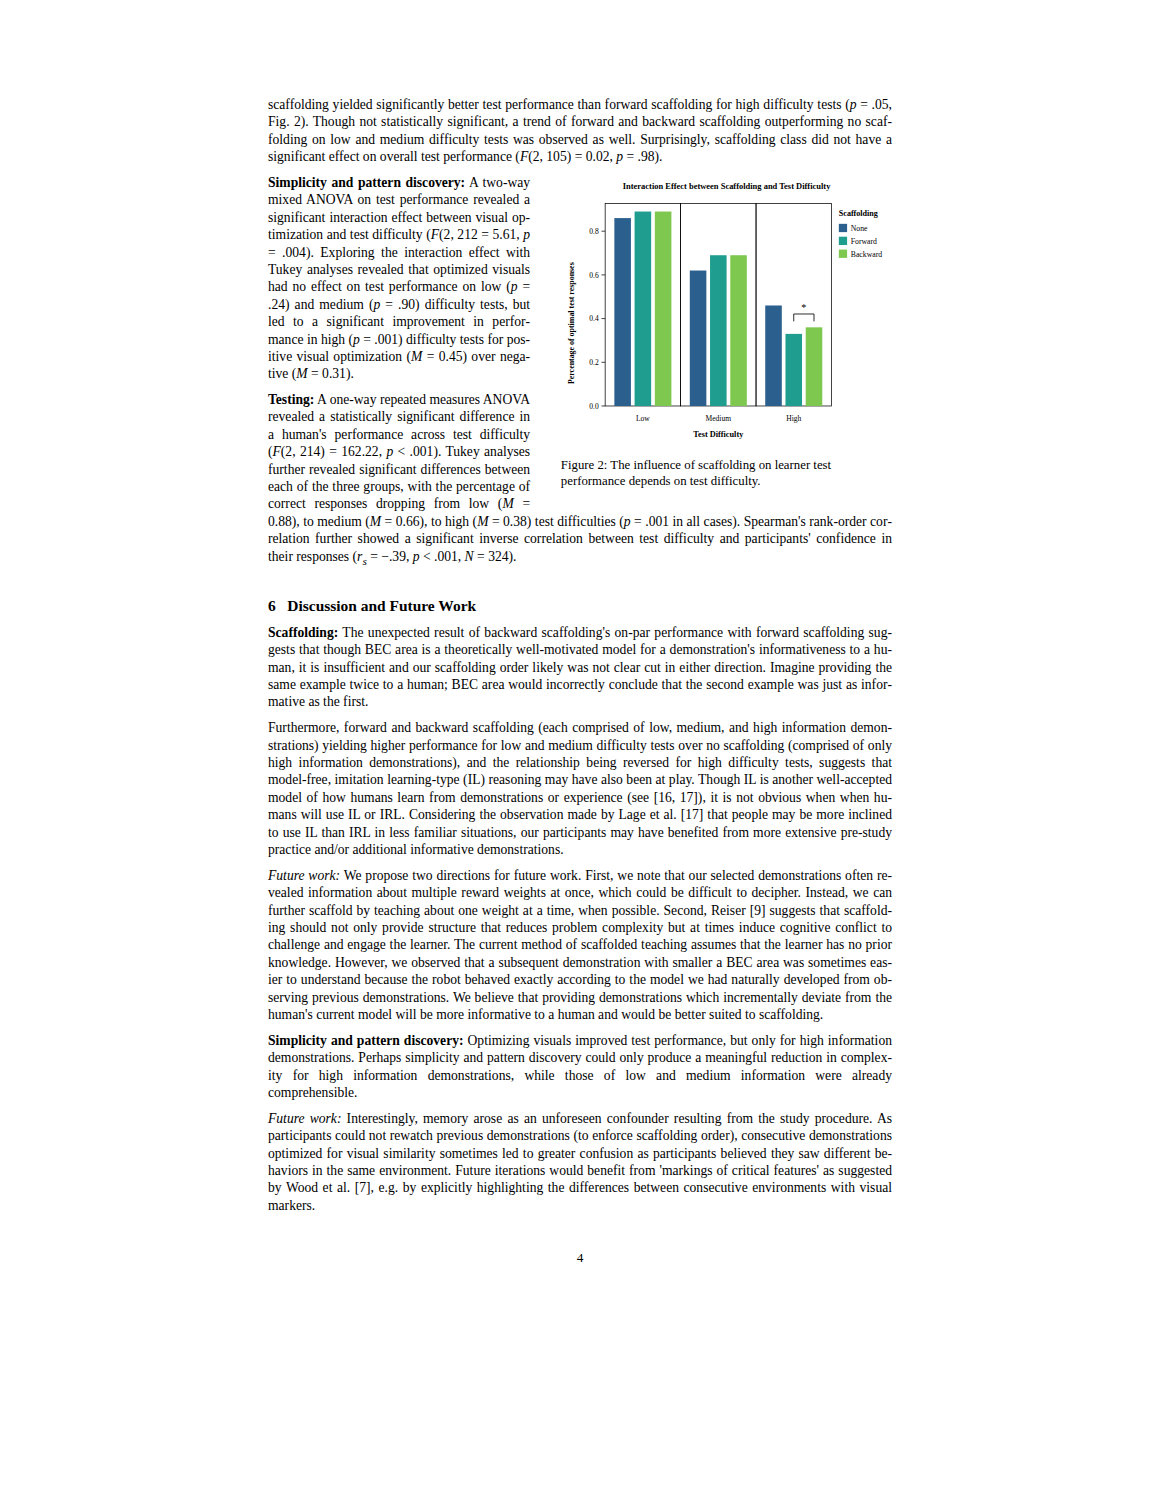scaffolding yielded significantly better test performance than forward scaffolding for high difficulty tests (p = .05, Fig. 2). Though not statistically significant, a trend of forward and backward scaffolding outperforming no scaffolding on low and medium difficulty tests was observed as well. Surprisingly, scaffolding class did not have a significant effect on overall test performance (F(2, 105) = 0.02, p = .98).
Interaction Effect between Scaffolding and Test Difficulty Percentage of optimal test responses 0.0 0.2 0.4 0.6 0.8 * Low Medium High Test Difficulty Scaffolding None Forward Backward
Figure 2: The influence of scaffolding on learner test performance depends on test difficulty.
Simplicity and pattern discovery: A two-way mixed ANOVA on test performance revealed a significant interaction effect between visual optimization and test difficulty (F(2, 212 = 5.61, p = .004). Exploring the interaction effect with Tukey analyses revealed that optimized visuals had no effect on test performance on low (p = .24) and medium (p = .90) difficulty tests, but led to a significant improvement in performance in high (p = .001) difficulty tests for positive visual optimization (M = 0.45) over negative (M = 0.31).
Testing: A one-way repeated measures ANOVA revealed a statistically significant difference in a human's performance across test difficulty (F(2, 214) = 162.22, p < .001). Tukey analyses further revealed significant differences between each of the three groups, with the percentage of correct responses dropping from low (M = 0.88), to medium (M = 0.66), to high (M = 0.38) test difficulties (p = .001 in all cases). Spearman's rank-order correlation further showed a significant inverse correlation between test difficulty and participants' confidence in their responses (rs = −.39, p < .001, N = 324).
6 Discussion and Future Work
Scaffolding: The unexpected result of backward scaffolding's on-par performance with forward scaffolding suggests that though BEC area is a theoretically well-motivated model for a demonstration's informativeness to a human, it is insufficient and our scaffolding order likely was not clear cut in either direction. Imagine providing the same example twice to a human; BEC area would incorrectly conclude that the second example was just as informative as the first.
Furthermore, forward and backward scaffolding (each comprised of low, medium, and high information demonstrations) yielding higher performance for low and medium difficulty tests over no scaffolding (comprised of only high information demonstrations), and the relationship being reversed for high difficulty tests, suggests that model-free, imitation learning-type (IL) reasoning may have also been at play. Though IL is another well-accepted model of how humans learn from demonstrations or experience (see [16, 17]), it is not obvious when when humans will use IL or IRL. Considering the observation made by Lage et al. [17] that people may be more inclined to use IL than IRL in less familiar situations, our participants may have benefited from more extensive pre-study practice and/or additional informative demonstrations.
Future work: We propose two directions for future work. First, we note that our selected demonstrations often revealed information about multiple reward weights at once, which could be difficult to decipher. Instead, we can further scaffold by teaching about one weight at a time, when possible. Second, Reiser [9] suggests that scaffolding should not only provide structure that reduces problem complexity but at times induce cognitive conflict to challenge and engage the learner. The current method of scaffolded teaching assumes that the learner has no prior knowledge. However, we observed that a subsequent demonstration with smaller a BEC area was sometimes easier to understand because the robot behaved exactly according to the model we had naturally developed from observing previous demonstrations. We believe that providing demonstrations which incrementally deviate from the human's current model will be more informative to a human and would be better suited to scaffolding.
Simplicity and pattern discovery: Optimizing visuals improved test performance, but only for high information demonstrations. Perhaps simplicity and pattern discovery could only produce a meaningful reduction in complexity for high information demonstrations, while those of low and medium information were already comprehensible.
Future work: Interestingly, memory arose as an unforeseen confounder resulting from the study procedure. As participants could not rewatch previous demonstrations (to enforce scaffolding order), consecutive demonstrations optimized for visual similarity sometimes led to greater confusion as participants believed they saw different behaviors in the same environment. Future iterations would benefit from 'markings of critical features' as suggested by Wood et al. [7], e.g. by explicitly highlighting the differences between consecutive environments with visual markers.
4